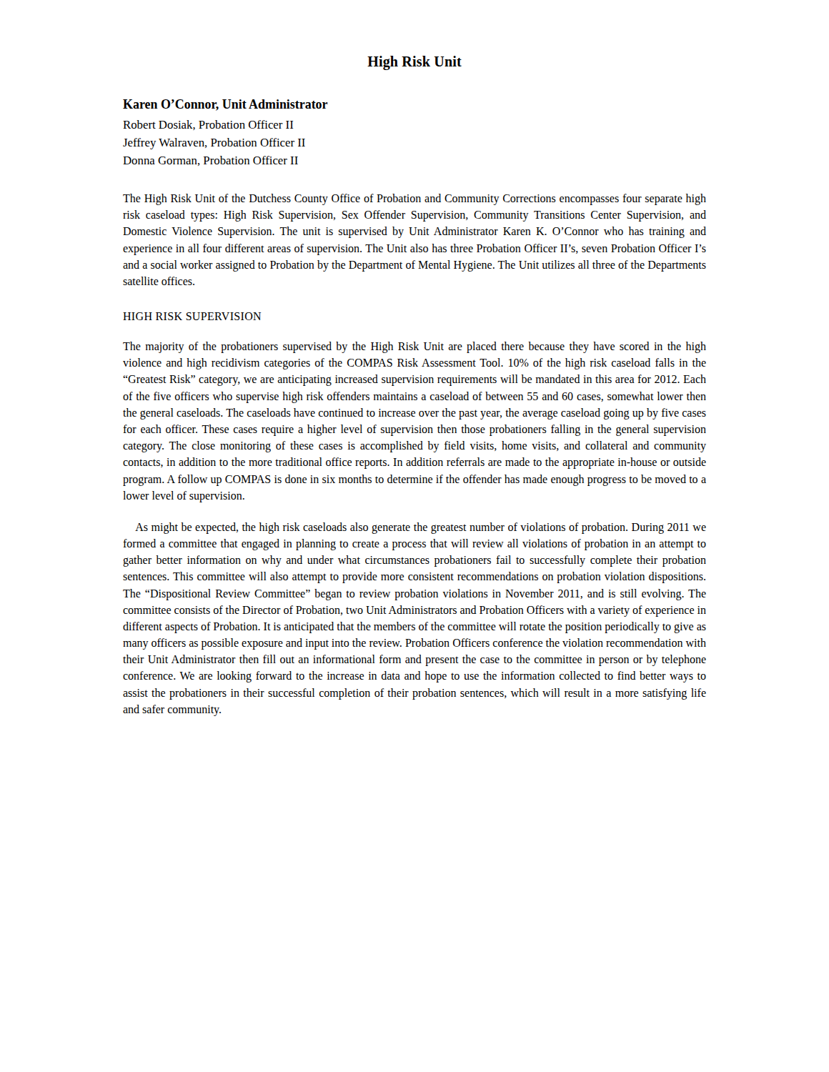High Risk Unit
Karen O’Connor, Unit Administrator Robert Dosiak, Probation Officer II Jeffrey Walraven, Probation Officer II Donna Gorman, Probation Officer II
The High Risk Unit of the Dutchess County Office of Probation and Community Corrections encompasses four separate high risk caseload types: High Risk Supervision, Sex Offender Supervision, Community Transitions Center Supervision, and Domestic Violence Supervision. The unit is supervised by Unit Administrator Karen K. O’Connor who has training and experience in all four different areas of supervision. The Unit also has three Probation Officer II’s, seven Probation Officer I’s and a social worker assigned to Probation by the Department of Mental Hygiene. The Unit utilizes all three of the Departments satellite offices.
HIGH RISK SUPERVISION
The majority of the probationers supervised by the High Risk Unit are placed there because they have scored in the high violence and high recidivism categories of the COMPAS Risk Assessment Tool. 10% of the high risk caseload falls in the “Greatest Risk” category, we are anticipating increased supervision requirements will be mandated in this area for 2012. Each of the five officers who supervise high risk offenders maintains a caseload of between 55 and 60 cases, somewhat lower then the general caseloads. The caseloads have continued to increase over the past year, the average caseload going up by five cases for each officer. These cases require a higher level of supervision then those probationers falling in the general supervision category. The close monitoring of these cases is accomplished by field visits, home visits, and collateral and community contacts, in addition to the more traditional office reports. In addition referrals are made to the appropriate in-house or outside program. A follow up COMPAS is done in six months to determine if the offender has made enough progress to be moved to a lower level of supervision.
As might be expected, the high risk caseloads also generate the greatest number of violations of probation. During 2011 we formed a committee that engaged in planning to create a process that will review all violations of probation in an attempt to gather better information on why and under what circumstances probationers fail to successfully complete their probation sentences. This committee will also attempt to provide more consistent recommendations on probation violation dispositions. The “Dispositional Review Committee” began to review probation violations in November 2011, and is still evolving. The committee consists of the Director of Probation, two Unit Administrators and Probation Officers with a variety of experience in different aspects of Probation. It is anticipated that the members of the committee will rotate the position periodically to give as many officers as possible exposure and input into the review. Probation Officers conference the violation recommendation with their Unit Administrator then fill out an informational form and present the case to the committee in person or by telephone conference. We are looking forward to the increase in data and hope to use the information collected to find better ways to assist the probationers in their successful completion of their probation sentences, which will result in a more satisfying life and safer community.